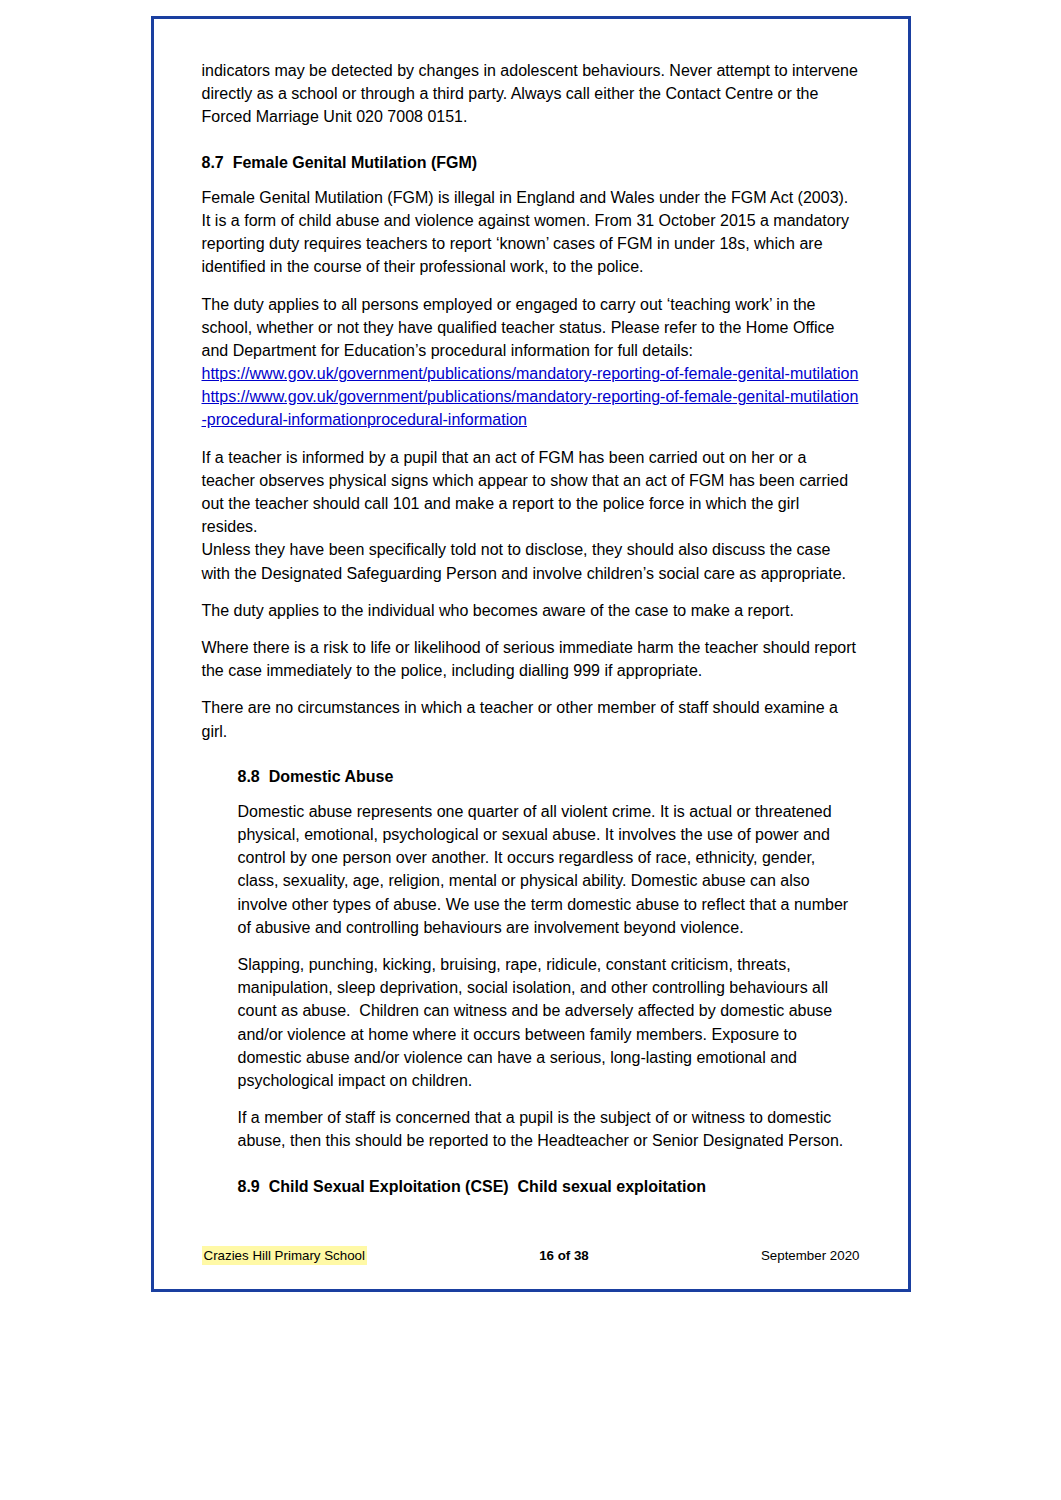indicators may be detected by changes in adolescent behaviours. Never attempt to intervene directly as a school or through a third party. Always call either the Contact Centre or the Forced Marriage Unit 020 7008 0151.
8.7 Female Genital Mutilation (FGM)
Female Genital Mutilation (FGM) is illegal in England and Wales under the FGM Act (2003). It is a form of child abuse and violence against women. From 31 October 2015 a mandatory reporting duty requires teachers to report ‘known’ cases of FGM in under 18s, which are identified in the course of their professional work, to the police.
The duty applies to all persons employed or engaged to carry out ‘teaching work’ in the school, whether or not they have qualified teacher status. Please refer to the Home Office and Department for Education’s procedural information for full details:
https://www.gov.uk/government/publications/mandatory-reporting-of-female-genital-mutilation https://www.gov.uk/government/publications/mandatory-reporting-of-female-genital-mutilation-procedural-information procedural-information
If a teacher is informed by a pupil that an act of FGM has been carried out on her or a teacher observes physical signs which appear to show that an act of FGM has been carried out the teacher should call 101 and make a report to the police force in which the girl resides.
Unless they have been specifically told not to disclose, they should also discuss the case with the Designated Safeguarding Person and involve children’s social care as appropriate.
The duty applies to the individual who becomes aware of the case to make a report.
Where there is a risk to life or likelihood of serious immediate harm the teacher should report the case immediately to the police, including dialling 999 if appropriate.
There are no circumstances in which a teacher or other member of staff should examine a girl.
8.8 Domestic Abuse
Domestic abuse represents one quarter of all violent crime. It is actual or threatened physical, emotional, psychological or sexual abuse. It involves the use of power and control by one person over another. It occurs regardless of race, ethnicity, gender, class, sexuality, age, religion, mental or physical ability. Domestic abuse can also involve other types of abuse. We use the term domestic abuse to reflect that a number of abusive and controlling behaviours are involvement beyond violence.
Slapping, punching, kicking, bruising, rape, ridicule, constant criticism, threats, manipulation, sleep deprivation, social isolation, and other controlling behaviours all count as abuse. Children can witness and be adversely affected by domestic abuse and/or violence at home where it occurs between family members. Exposure to domestic abuse and/or violence can have a serious, long-lasting emotional and psychological impact on children.
If a member of staff is concerned that a pupil is the subject of or witness to domestic abuse, then this should be reported to the Headteacher or Senior Designated Person.
8.9 Child Sexual Exploitation (CSE) Child sexual exploitation
Crazies Hill Primary School 16 of 38 September 2020